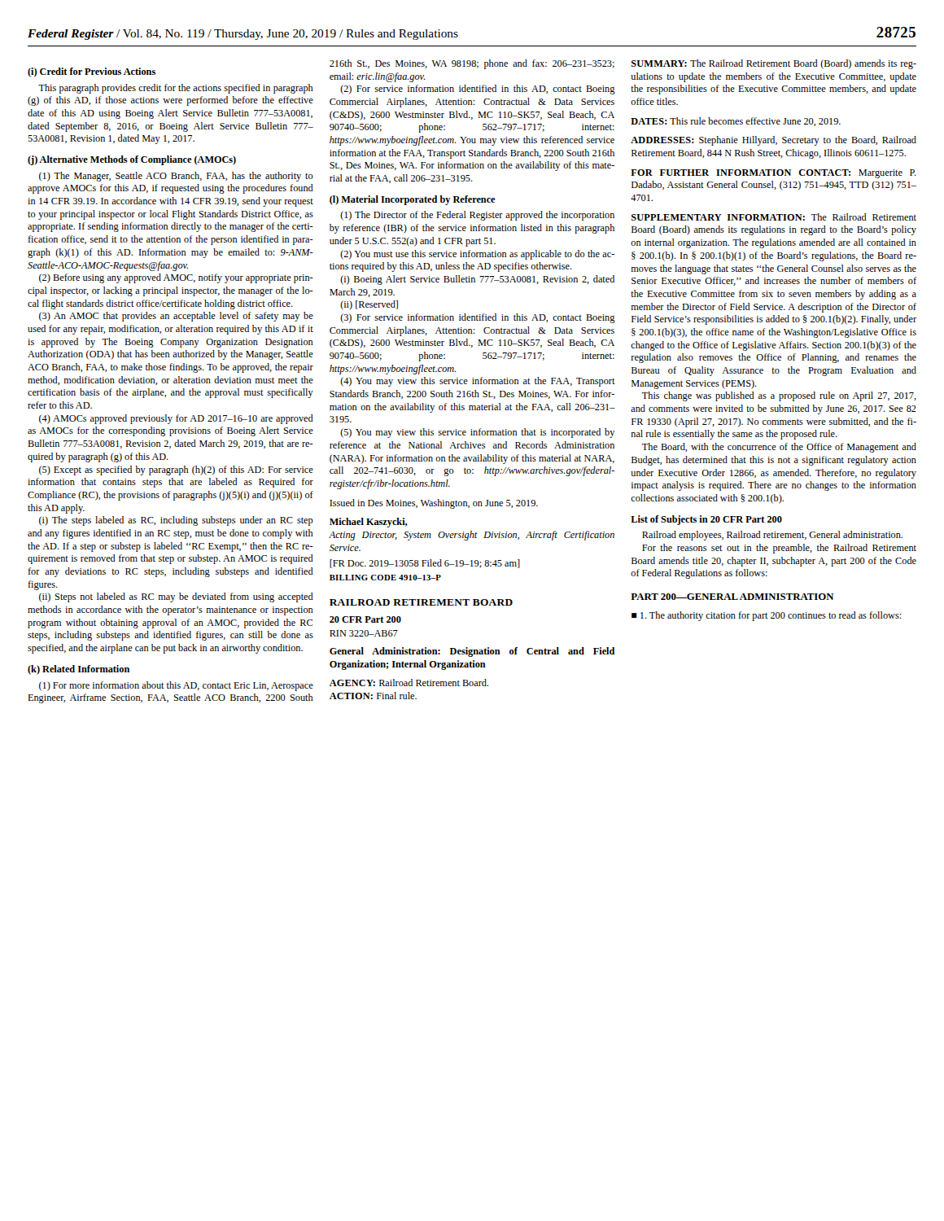Federal Register / Vol. 84, No. 119 / Thursday, June 20, 2019 / Rules and Regulations
28725
(i) Credit for Previous Actions
This paragraph provides credit for the actions specified in paragraph (g) of this AD, if those actions were performed before the effective date of this AD using Boeing Alert Service Bulletin 777–53A0081, dated September 8, 2016, or Boeing Alert Service Bulletin 777–53A0081, Revision 1, dated May 1, 2017.
(j) Alternative Methods of Compliance (AMOCs)
(1) The Manager, Seattle ACO Branch, FAA, has the authority to approve AMOCs for this AD, if requested using the procedures found in 14 CFR 39.19. In accordance with 14 CFR 39.19, send your request to your principal inspector or local Flight Standards District Office, as appropriate. If sending information directly to the manager of the certification office, send it to the attention of the person identified in paragraph (k)(1) of this AD. Information may be emailed to: 9-ANM-Seattle-ACO-AMOC-Requests@faa.gov.
(2) Before using any approved AMOC, notify your appropriate principal inspector, or lacking a principal inspector, the manager of the local flight standards district office/certificate holding district office.
(3) An AMOC that provides an acceptable level of safety may be used for any repair, modification, or alteration required by this AD if it is approved by The Boeing Company Organization Designation Authorization (ODA) that has been authorized by the Manager, Seattle ACO Branch, FAA, to make those findings. To be approved, the repair method, modification deviation, or alteration deviation must meet the certification basis of the airplane, and the approval must specifically refer to this AD.
(4) AMOCs approved previously for AD 2017–16–10 are approved as AMOCs for the corresponding provisions of Boeing Alert Service Bulletin 777–53A0081, Revision 2, dated March 29, 2019, that are required by paragraph (g) of this AD.
(5) Except as specified by paragraph (h)(2) of this AD: For service information that contains steps that are labeled as Required for Compliance (RC), the provisions of paragraphs (j)(5)(i) and (j)(5)(ii) of this AD apply.
(i) The steps labeled as RC, including substeps under an RC step and any figures identified in an RC step, must be done to comply with the AD. If a step or substep is labeled ‘‘RC Exempt,’’ then the RC requirement is removed from that step or substep. An AMOC is required for any deviations to RC steps, including substeps and identified figures.
(ii) Steps not labeled as RC may be deviated from using accepted methods in accordance with the operator’s maintenance or inspection program without obtaining approval of an AMOC, provided the RC steps, including substeps and identified figures, can still be done as specified, and the airplane can be put back in an airworthy condition.
(k) Related Information
(1) For more information about this AD, contact Eric Lin, Aerospace Engineer, Airframe Section, FAA, Seattle ACO Branch, 2200 South 216th St., Des Moines, WA 98198; phone and fax: 206–231–3523; email: eric.lin@faa.gov.
(2) For service information identified in this AD, contact Boeing Commercial Airplanes, Attention: Contractual & Data Services (C&DS), 2600 Westminster Blvd., MC 110–SK57, Seal Beach, CA 90740–5600; phone: 562–797–1717; internet: https://www.myboeingfleet.com. You may view this referenced service information at the FAA, Transport Standards Branch, 2200 South 216th St., Des Moines, WA. For information on the availability of this material at the FAA, call 206–231–3195.
(l) Material Incorporated by Reference
(1) The Director of the Federal Register approved the incorporation by reference (IBR) of the service information listed in this paragraph under 5 U.S.C. 552(a) and 1 CFR part 51.
(2) You must use this service information as applicable to do the actions required by this AD, unless the AD specifies otherwise.
(i) Boeing Alert Service Bulletin 777–53A0081, Revision 2, dated March 29, 2019.
(ii) [Reserved]
(3) For service information identified in this AD, contact Boeing Commercial Airplanes, Attention: Contractual & Data Services (C&DS), 2600 Westminster Blvd., MC 110–SK57, Seal Beach, CA 90740–5600; phone: 562–797–1717; internet: https://www.myboeingfleet.com.
(4) You may view this service information at the FAA, Transport Standards Branch, 2200 South 216th St., Des Moines, WA. For information on the availability of this material at the FAA, call 206–231–3195.
(5) You may view this service information that is incorporated by reference at the National Archives and Records Administration (NARA). For information on the availability of this material at NARA, call 202–741–6030, or go to: http://www.archives.gov/federal-register/cfr/ibr-locations.html.
Issued in Des Moines, Washington, on June 5, 2019.
Michael Kaszycki,
Acting Director, System Oversight Division, Aircraft Certification Service.
[FR Doc. 2019–13058 Filed 6–19–19; 8:45 am]
BILLING CODE 4910–13–P
RAILROAD RETIREMENT BOARD
20 CFR Part 200
RIN 3220–AB67
General Administration: Designation of Central and Field Organization; Internal Organization
AGENCY: Railroad Retirement Board.
ACTION: Final rule.
SUMMARY: The Railroad Retirement Board (Board) amends its regulations to update the members of the Executive Committee, update the responsibilities of the Executive Committee members, and update office titles.
DATES: This rule becomes effective June 20, 2019.
ADDRESSES: Stephanie Hillyard, Secretary to the Board, Railroad Retirement Board, 844 N Rush Street, Chicago, Illinois 60611–1275.
FOR FURTHER INFORMATION CONTACT: Marguerite P. Dadabo, Assistant General Counsel, (312) 751–4945, TTD (312) 751–4701.
SUPPLEMENTARY INFORMATION: The Railroad Retirement Board (Board) amends its regulations in regard to the Board’s policy on internal organization. The regulations amended are all contained in § 200.1(b). In § 200.1(b)(1) of the Board’s regulations, the Board removes the language that states ‘‘the General Counsel also serves as the Senior Executive Officer,’’ and increases the number of members of the Executive Committee from six to seven members by adding as a member the Director of Field Service. A description of the Director of Field Service’s responsibilities is added to § 200.1(b)(2). Finally, under § 200.1(b)(3), the office name of the Washington/Legislative Office is changed to the Office of Legislative Affairs. Section 200.1(b)(3) of the regulation also removes the Office of Planning, and renames the Bureau of Quality Assurance to the Program Evaluation and Management Services (PEMS).
This change was published as a proposed rule on April 27, 2017, and comments were invited to be submitted by June 26, 2017. See 82 FR 19330 (April 27, 2017). No comments were submitted, and the final rule is essentially the same as the proposed rule.
The Board, with the concurrence of the Office of Management and Budget, has determined that this is not a significant regulatory action under Executive Order 12866, as amended. Therefore, no regulatory impact analysis is required. There are no changes to the information collections associated with § 200.1(b).
List of Subjects in 20 CFR Part 200
Railroad employees, Railroad retirement, General administration.
For the reasons set out in the preamble, the Railroad Retirement Board amends title 20, chapter II, subchapter A, part 200 of the Code of Federal Regulations as follows:
PART 200—GENERAL ADMINISTRATION
■ 1. The authority citation for part 200 continues to read as follows: